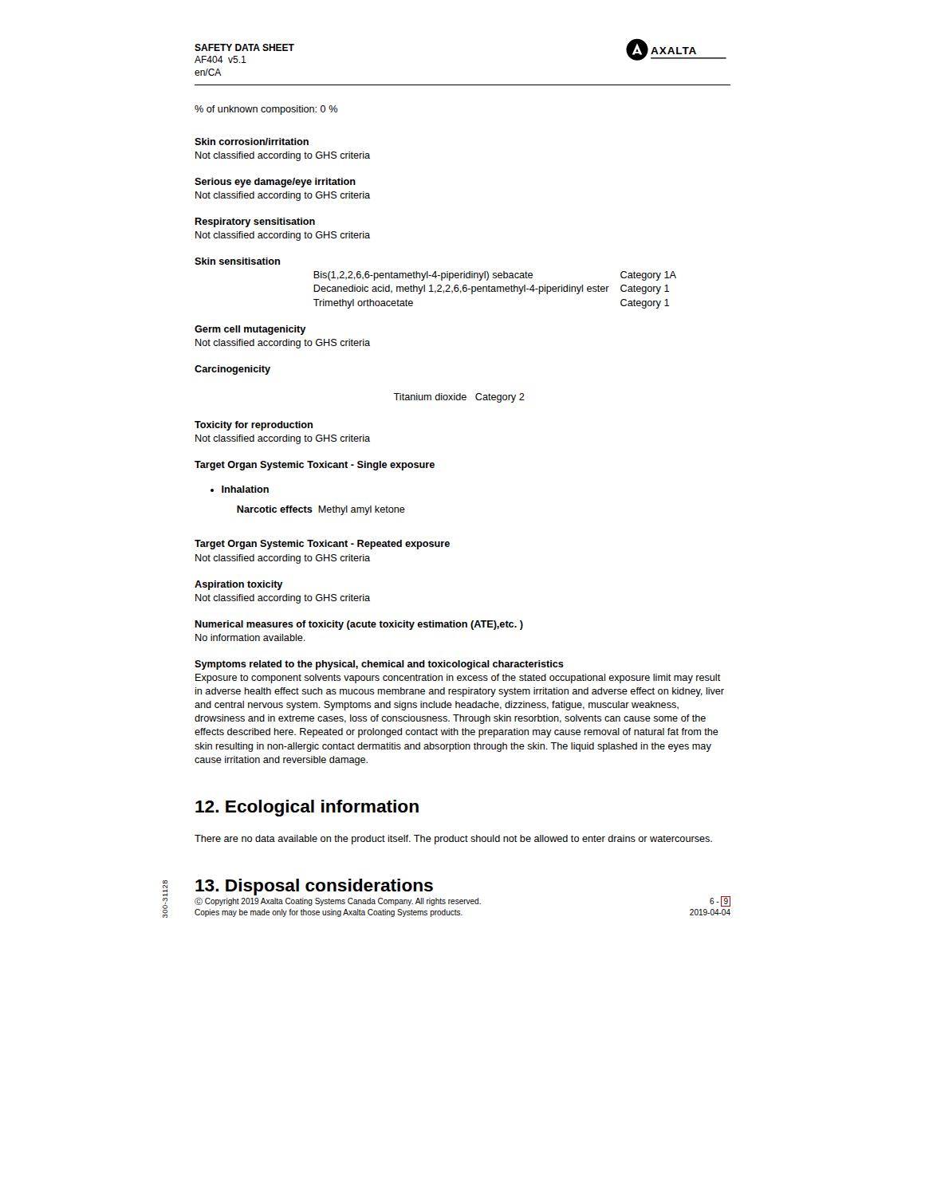SAFETY DATA SHEET
AF404 v5.1
en/CA
AXALTA
% of unknown composition: 0 %
Skin corrosion/irritation
Not classified according to GHS criteria
Serious eye damage/eye irritation
Not classified according to GHS criteria
Respiratory sensitisation
Not classified according to GHS criteria
Skin sensitisation
| Bis(1,2,2,6,6-pentamethyl-4-piperidinyl) sebacate | Category 1A |
| Decanedioic acid, methyl 1,2,2,6,6-pentamethyl-4-piperidinyl ester | Category 1 |
| Trimethyl orthoacetate | Category 1 |
Germ cell mutagenicity
Not classified according to GHS criteria
Carcinogenicity
Titanium dioxide Category 2
Toxicity for reproduction
Not classified according to GHS criteria
Target Organ Systemic Toxicant - Single exposure
Inhalation
Narcotic effects Methyl amyl ketone
Target Organ Systemic Toxicant - Repeated exposure
Not classified according to GHS criteria
Aspiration toxicity
Not classified according to GHS criteria
Numerical measures of toxicity (acute toxicity estimation (ATE),etc. )
No information available.
Symptoms related to the physical, chemical and toxicological characteristics
Exposure to component solvents vapours concentration in excess of the stated occupational exposure limit may result in adverse health effect such as mucous membrane and respiratory system irritation and adverse effect on kidney, liver and central nervous system. Symptoms and signs include headache, dizziness, fatigue, muscular weakness, drowsiness and in extreme cases, loss of consciousness. Through skin resorbtion, solvents can cause some of the effects described here. Repeated or prolonged contact with the preparation may cause removal of natural fat from the skin resulting in non-allergic contact dermatitis and absorption through the skin. The liquid splashed in the eyes may cause irritation and reversible damage.
12. Ecological information
There are no data available on the product itself. The product should not be allowed to enter drains or watercourses.
13. Disposal considerations
Ⓒ Copyright 2019 Axalta Coating Systems Canada Company. All rights reserved.
Copies may be made only for those using Axalta Coating Systems products.
6 - 9
2019-04-04
300-31128